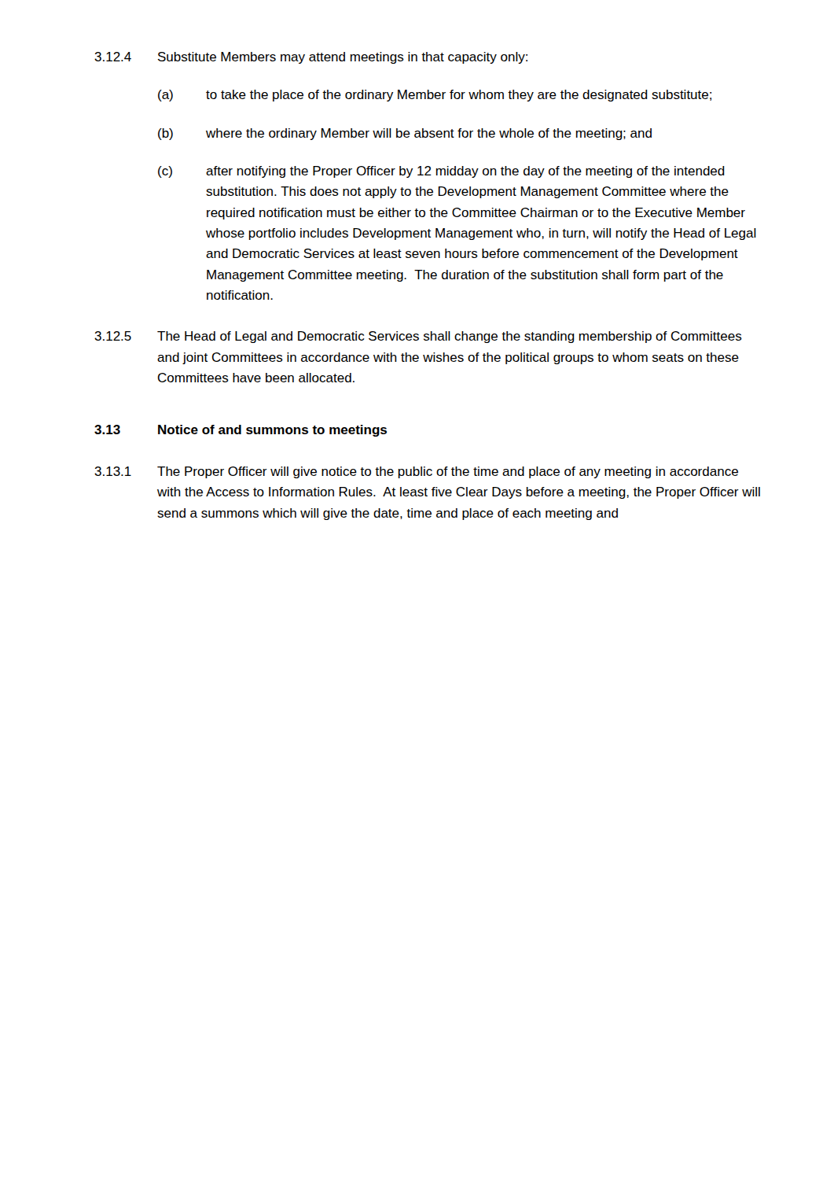3.12.4
Substitute Members may attend meetings in that capacity only:
(a)
to take the place of the ordinary Member for whom they are the designated substitute;
(b)
where the ordinary Member will be absent for the whole of the meeting; and
(c)
after notifying the Proper Officer by 12 midday on the day of the meeting of the intended substitution. This does not apply to the Development Management Committee where the required notification must be either to the Committee Chairman or to the Executive Member whose portfolio includes Development Management who, in turn, will notify the Head of Legal and Democratic Services at least seven hours before commencement of the Development Management Committee meeting. The duration of the substitution shall form part of the notification.
3.12.5
The Head of Legal and Democratic Services shall change the standing membership of Committees and joint Committees in accordance with the wishes of the political groups to whom seats on these Committees have been allocated.
3.13
Notice of and summons to meetings
3.13.1
The Proper Officer will give notice to the public of the time and place of any meeting in accordance with the Access to Information Rules. At least five Clear Days before a meeting, the Proper Officer will send a summons which will give the date, time and place of each meeting and